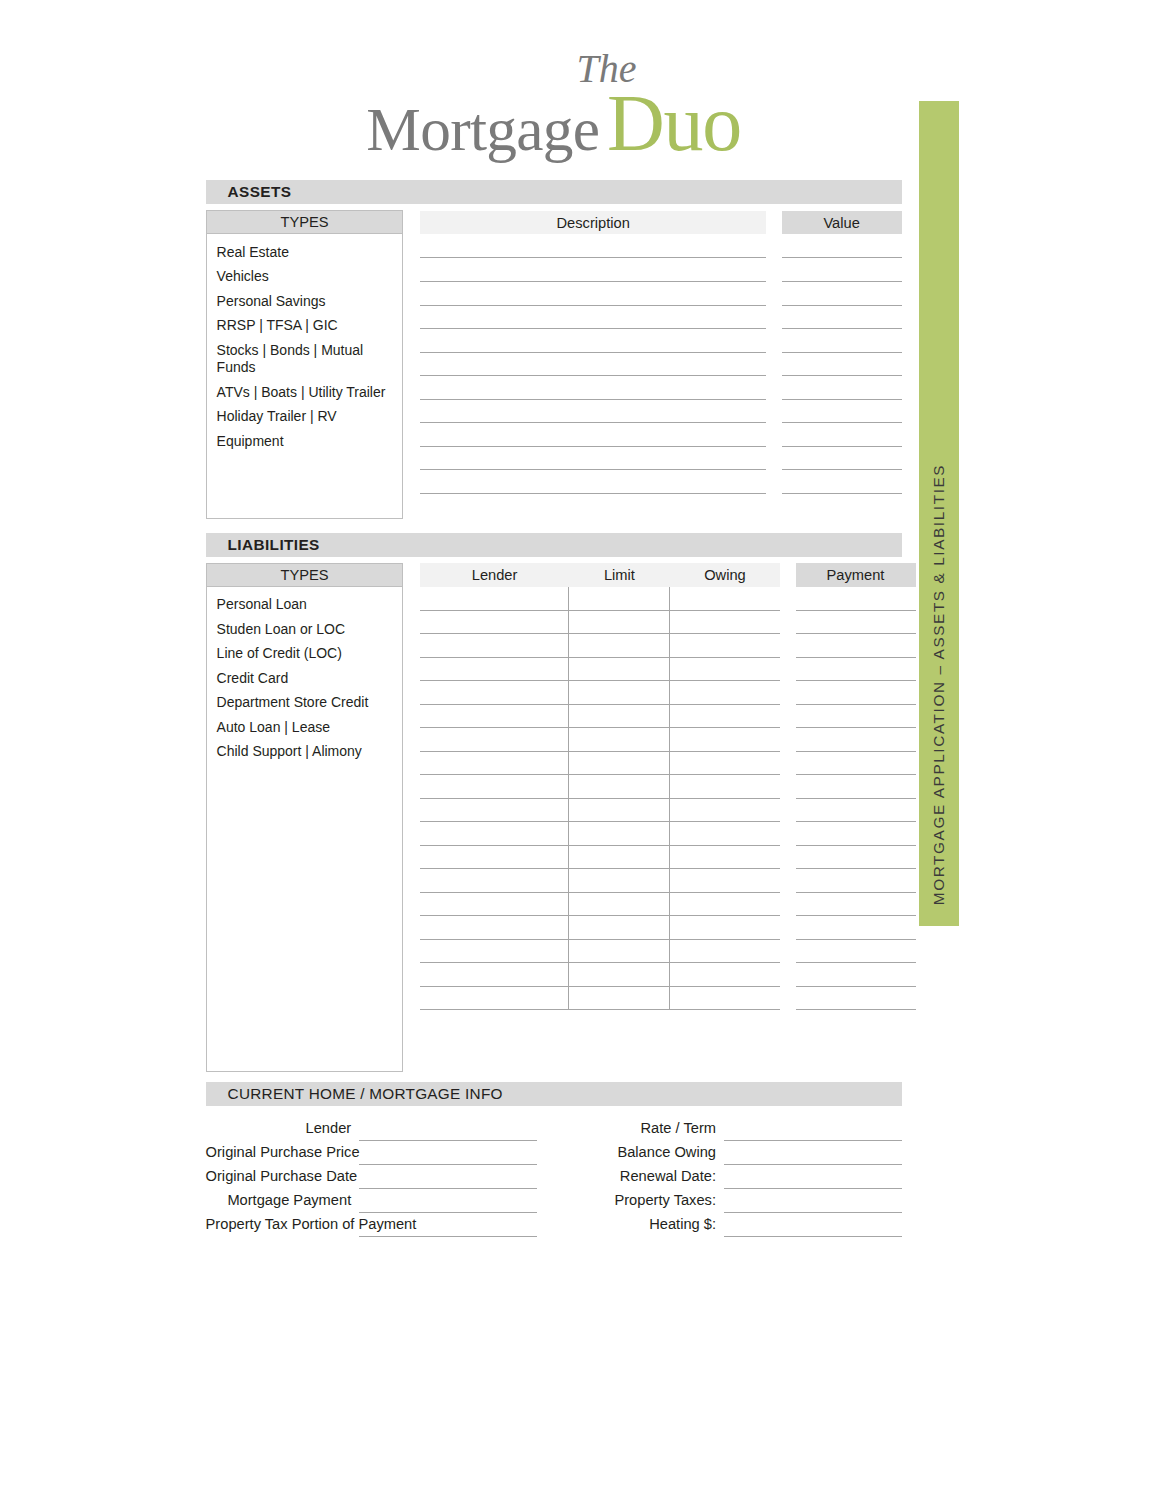The
Mortgage Duo
MORTGAGE APPLICATION – ASSETS & LIABILITIES
ASSETS
| TYPES Real Estate Vehicles Personal Savings RRSP / TFSA / GIC Stocks / Bonds / Mutual Funds ATVs / Boats / Utility Trailer Holiday Trailer / RV Equipment | | / Description / / Value / |
LIABILITIES
| TYPES Personal Loan Studen Loan or LOC Line of Credit (LOC) Credit Card Department Store Credit Auto Loan / Lease Child Support / Alimony | | / Lender / Limit / Owing / / Payment / |
CURRENT HOME / MORTGAGE INFO
| Lender | | | Rate / Term | |
| Original Purchase Price | | | Balance Owing | |
| Original Purchase Date | | | Renewal Date: | |
| Mortgage Payment | | | Property Taxes: | |
| Property Tax Portion of Payment | | | Heating $: | |